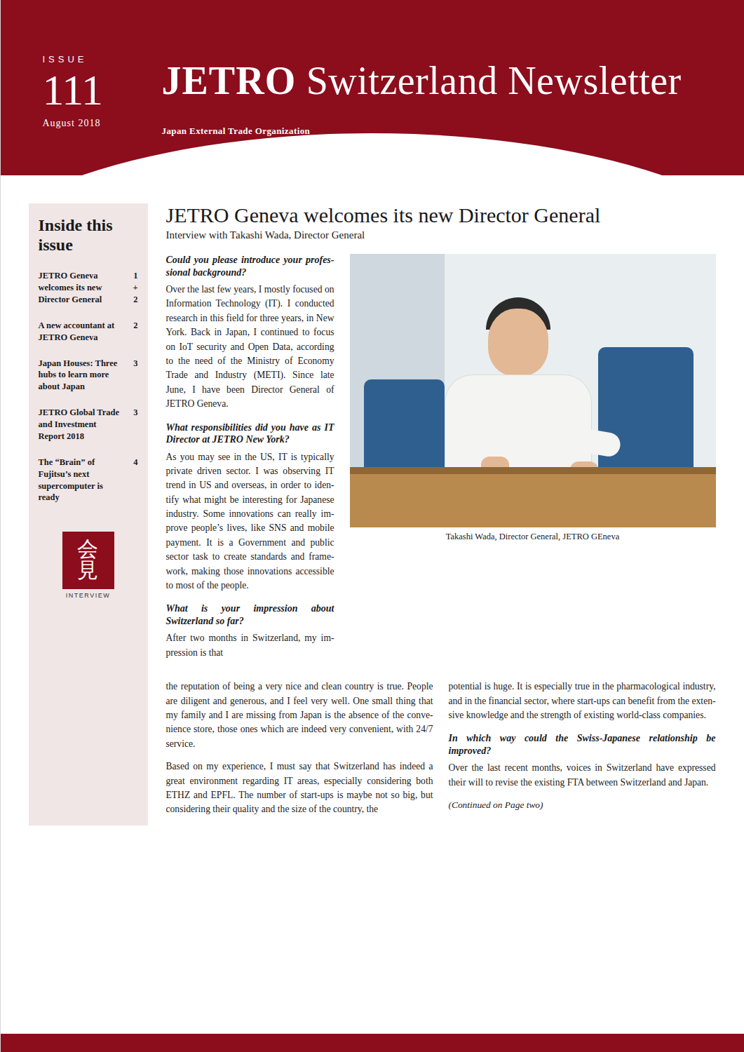Issue
111
August 2018
JETRO Switzerland Newsletter
Japan External Trade Organization
Inside this issue
JETRO Geneva welcomes its new Director General
1+2
A new accountant at JETRO Geneva
2
Japan Houses: Three hubs to learn more about Japan
3
JETRO Global Trade and Investment Report 2018
3
The “Brain” of Fujitsu’s next supercomputer is ready
4
会見
INTERVIEW
JETRO Geneva welcomes its new Director General
Interview with Takashi Wada, Director General
Could you please introduce your professional background?
Over the last few years, I mostly focused on Information Technology (IT). I conducted research in this field for three years, in New York. Back in Japan, I continued to focus on IoT security and Open Data, according to the need of the Ministry of Economy Trade and Industry (METI). Since late June, I have been Director General of JETRO Geneva.
What responsibilities did you have as IT Director at JETRO New York?
As you may see in the US, IT is typically private driven sector. I was observing IT trend in US and overseas, in order to identify what might be interesting for Japanese industry. Some innovations can really improve people’s lives, like SNS and mobile payment. It is a Government and public sector task to create standards and framework, making those innovations accessible to most of the people.
What is your impression about Switzerland so far?
After two months in Switzerland, my impression is that
Takashi Wada, Director General, JETRO GEneva
the reputation of being a very nice and clean country is true. People are diligent and generous, and I feel very well. One small thing that my family and I are missing from Japan is the absence of the convenience store, those ones which are indeed very convenient, with 24/7 service.
Based on my experience, I must say that Switzerland has indeed a great environment regarding IT areas, especially considering both ETHZ and EPFL. The number of start-ups is maybe not so big, but considering their quality and the size of the country, the
potential is huge. It is especially true in the pharmacological industry, and in the financial sector, where start-ups can benefit from the extensive knowledge and the strength of existing world-class companies.
In which way could the Swiss-Japanese relationship be improved?
Over the last recent months, voices in Switzerland have expressed their will to revise the existing FTA between Switzerland and Japan.
(Continued on Page two)